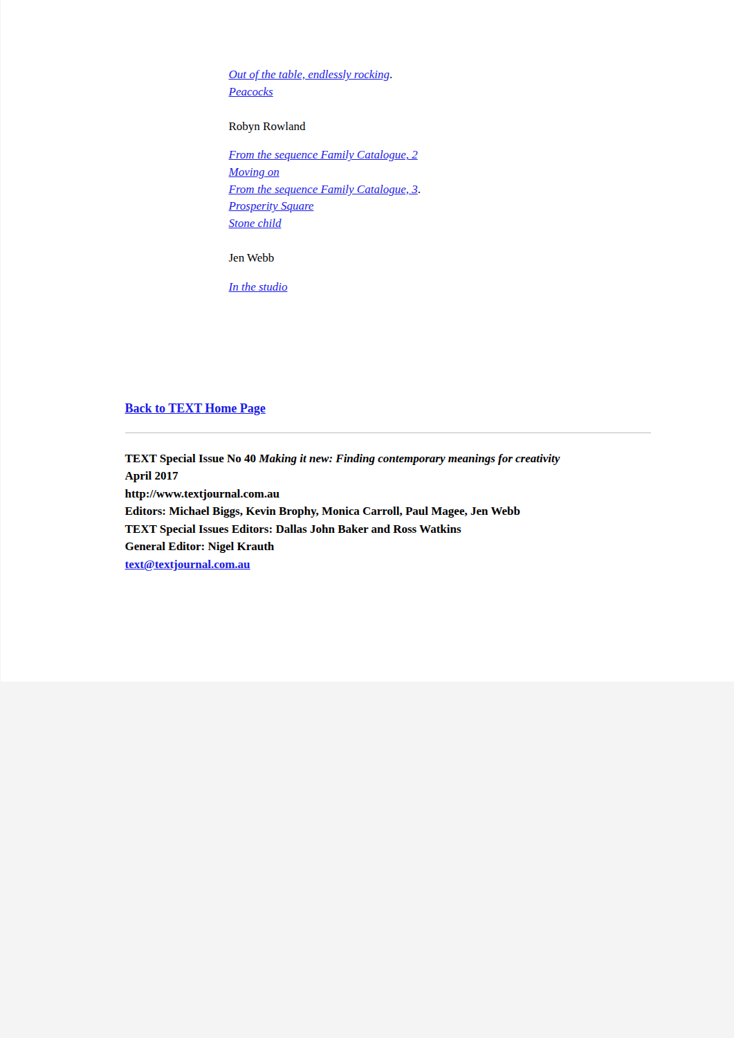Out of the table, endlessly rocking.
Peacocks
Robyn Rowland
From the sequence Family Catalogue, 2
Moving on
From the sequence Family Catalogue, 3.
Prosperity Square
Stone child
Jen Webb
In the studio
Back to TEXT Home Page
TEXT Special Issue No 40 Making it new: Finding contemporary meanings for creativity
April 2017
http://www.textjournal.com.au
Editors: Michael Biggs, Kevin Brophy, Monica Carroll, Paul Magee, Jen Webb
TEXT Special Issues Editors: Dallas John Baker and Ross Watkins
General Editor: Nigel Krauth
text@textjournal.com.au